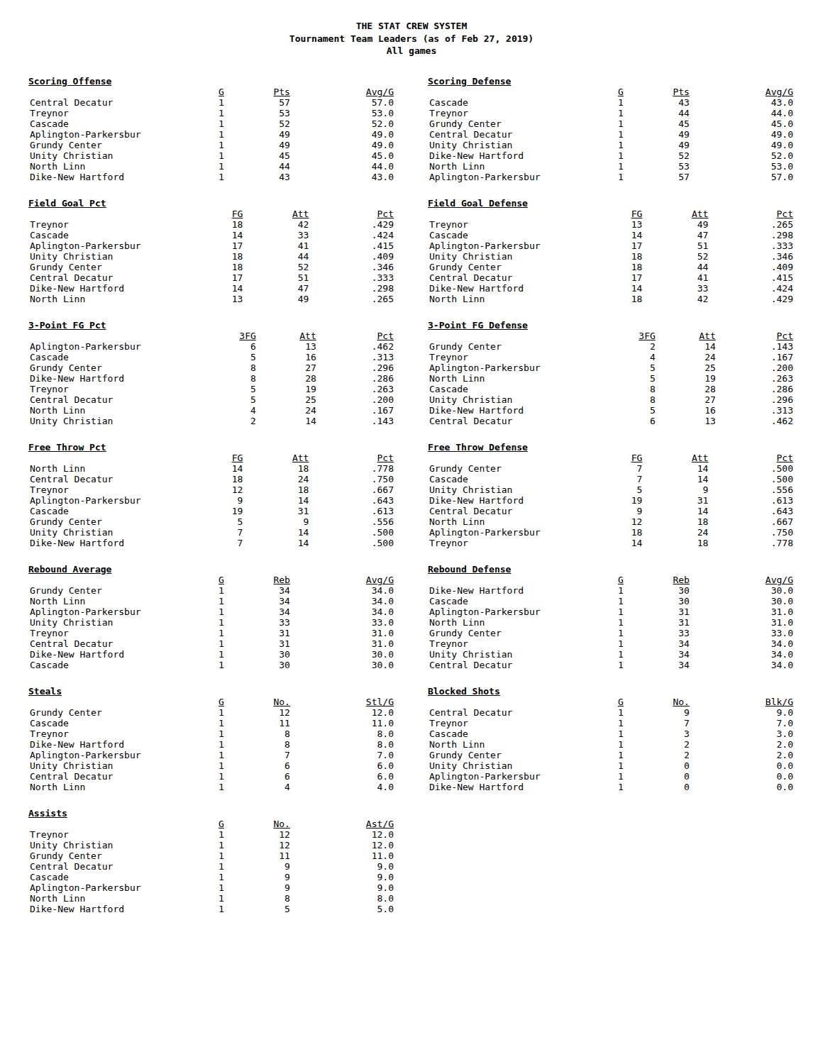THE STAT CREW SYSTEM
Tournament Team Leaders (as of Feb 27, 2019)
All games
Scoring Offense
| | G | Pts | Avg/G |
| --- | --- | --- | --- |
| Central Decatur | 1 | 57 | 57.0 |
| Treynor | 1 | 53 | 53.0 |
| Cascade | 1 | 52 | 52.0 |
| Aplington-Parkersbur | 1 | 49 | 49.0 |
| Grundy Center | 1 | 49 | 49.0 |
| Unity Christian | 1 | 45 | 45.0 |
| North Linn | 1 | 44 | 44.0 |
| Dike-New Hartford | 1 | 43 | 43.0 |
Field Goal Pct
| | FG | Att | Pct |
| --- | --- | --- | --- |
| Treynor | 18 | 42 | .429 |
| Cascade | 14 | 33 | .424 |
| Aplington-Parkersbur | 17 | 41 | .415 |
| Unity Christian | 18 | 44 | .409 |
| Grundy Center | 18 | 52 | .346 |
| Central Decatur | 17 | 51 | .333 |
| Dike-New Hartford | 14 | 47 | .298 |
| North Linn | 13 | 49 | .265 |
3-Point FG Pct
| | 3FG | Att | Pct |
| --- | --- | --- | --- |
| Aplington-Parkersbur | 6 | 13 | .462 |
| Cascade | 5 | 16 | .313 |
| Grundy Center | 8 | 27 | .296 |
| Dike-New Hartford | 8 | 28 | .286 |
| Treynor | 5 | 19 | .263 |
| Central Decatur | 5 | 25 | .200 |
| North Linn | 4 | 24 | .167 |
| Unity Christian | 2 | 14 | .143 |
Free Throw Pct
| | FG | Att | Pct |
| --- | --- | --- | --- |
| North Linn | 14 | 18 | .778 |
| Central Decatur | 18 | 24 | .750 |
| Treynor | 12 | 18 | .667 |
| Aplington-Parkersbur | 9 | 14 | .643 |
| Cascade | 19 | 31 | .613 |
| Grundy Center | 5 | 9 | .556 |
| Unity Christian | 7 | 14 | .500 |
| Dike-New Hartford | 7 | 14 | .500 |
Rebound Average
| | G | Reb | Avg/G |
| --- | --- | --- | --- |
| Grundy Center | 1 | 34 | 34.0 |
| North Linn | 1 | 34 | 34.0 |
| Aplington-Parkersbur | 1 | 34 | 34.0 |
| Unity Christian | 1 | 33 | 33.0 |
| Treynor | 1 | 31 | 31.0 |
| Central Decatur | 1 | 31 | 31.0 |
| Dike-New Hartford | 1 | 30 | 30.0 |
| Cascade | 1 | 30 | 30.0 |
Steals
| | G | No. | Stl/G |
| --- | --- | --- | --- |
| Grundy Center | 1 | 12 | 12.0 |
| Cascade | 1 | 11 | 11.0 |
| Treynor | 1 | 8 | 8.0 |
| Dike-New Hartford | 1 | 8 | 8.0 |
| Aplington-Parkersbur | 1 | 7 | 7.0 |
| Unity Christian | 1 | 6 | 6.0 |
| Central Decatur | 1 | 6 | 6.0 |
| North Linn | 1 | 4 | 4.0 |
Assists
| | G | No. | Ast/G |
| --- | --- | --- | --- |
| Treynor | 1 | 12 | 12.0 |
| Unity Christian | 1 | 12 | 12.0 |
| Grundy Center | 1 | 11 | 11.0 |
| Central Decatur | 1 | 9 | 9.0 |
| Cascade | 1 | 9 | 9.0 |
| Aplington-Parkersbur | 1 | 9 | 9.0 |
| North Linn | 1 | 8 | 8.0 |
| Dike-New Hartford | 1 | 5 | 5.0 |
Scoring Defense
| | G | Pts | Avg/G |
| --- | --- | --- | --- |
| Cascade | 1 | 43 | 43.0 |
| Treynor | 1 | 44 | 44.0 |
| Grundy Center | 1 | 45 | 45.0 |
| Central Decatur | 1 | 49 | 49.0 |
| Unity Christian | 1 | 49 | 49.0 |
| Dike-New Hartford | 1 | 52 | 52.0 |
| North Linn | 1 | 53 | 53.0 |
| Aplington-Parkersbur | 1 | 57 | 57.0 |
Field Goal Defense
| | FG | Att | Pct |
| --- | --- | --- | --- |
| Treynor | 13 | 49 | .265 |
| Cascade | 14 | 47 | .298 |
| Aplington-Parkersbur | 17 | 51 | .333 |
| Unity Christian | 18 | 52 | .346 |
| Grundy Center | 18 | 44 | .409 |
| Central Decatur | 17 | 41 | .415 |
| Dike-New Hartford | 14 | 33 | .424 |
| North Linn | 18 | 42 | .429 |
3-Point FG Defense
| | 3FG | Att | Pct |
| --- | --- | --- | --- |
| Grundy Center | 2 | 14 | .143 |
| Treynor | 4 | 24 | .167 |
| Aplington-Parkersbur | 5 | 25 | .200 |
| North Linn | 5 | 19 | .263 |
| Cascade | 8 | 28 | .286 |
| Unity Christian | 8 | 27 | .296 |
| Dike-New Hartford | 5 | 16 | .313 |
| Central Decatur | 6 | 13 | .462 |
Free Throw Defense
| | FG | Att | Pct |
| --- | --- | --- | --- |
| Grundy Center | 7 | 14 | .500 |
| Cascade | 7 | 14 | .500 |
| Unity Christian | 5 | 9 | .556 |
| Dike-New Hartford | 19 | 31 | .613 |
| Central Decatur | 9 | 14 | .643 |
| North Linn | 12 | 18 | .667 |
| Aplington-Parkersbur | 18 | 24 | .750 |
| Treynor | 14 | 18 | .778 |
Rebound Defense
| | G | Reb | Avg/G |
| --- | --- | --- | --- |
| Dike-New Hartford | 1 | 30 | 30.0 |
| Cascade | 1 | 30 | 30.0 |
| Aplington-Parkersbur | 1 | 31 | 31.0 |
| North Linn | 1 | 31 | 31.0 |
| Grundy Center | 1 | 33 | 33.0 |
| Treynor | 1 | 34 | 34.0 |
| Unity Christian | 1 | 34 | 34.0 |
| Central Decatur | 1 | 34 | 34.0 |
Blocked Shots
| | G | No. | Blk/G |
| --- | --- | --- | --- |
| Central Decatur | 1 | 9 | 9.0 |
| Treynor | 1 | 7 | 7.0 |
| Cascade | 1 | 3 | 3.0 |
| North Linn | 1 | 2 | 2.0 |
| Grundy Center | 1 | 2 | 2.0 |
| Unity Christian | 1 | 0 | 0.0 |
| Aplington-Parkersbur | 1 | 0 | 0.0 |
| Dike-New Hartford | 1 | 0 | 0.0 |